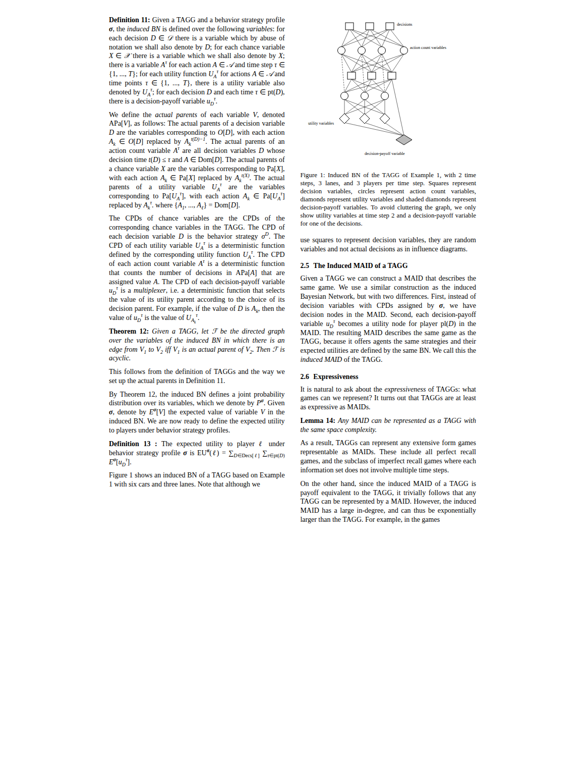Definition 11: Given a TAGG and a behavior strategy profile σ, the induced BN is defined over the following variables: for each decision D ∈ 𝒟 there is a variable which by abuse of notation we shall also denote by D; for each chance variable X ∈ 𝒳 there is a variable which we shall also denote by X; there is a variable Aτ for each action A ∈ 𝒜 and time step τ ∈ {1, ..., T}; for each utility function UAτ for actions A ∈ 𝒜 and time points τ ∈ {1, ..., T}, there is a utility variable also denoted by UAτ; for each decision D and each time τ ∈ pt(D), there is a decision-payoff variable uDτ.
We define the actual parents of each variable V, denoted APa[V], as follows: The actual parents of a decision variable D are the variables corresponding to O[D], with each action Ak ∈ O[D] replaced by Akt(D)−1. The actual parents of an action count variable Aτ are all decision variables D whose decision time t(D) ≤ τ and A ∈ Dom[D]. The actual parents of a chance variable X are the variables corresponding to Pa[X], with each action Ak ∈ Pa[X] replaced by Akt(X). The actual parents of a utility variable UAτ are the variables corresponding to Pa[UAτ], with each action Ak ∈ Pa[UAτ] replaced by Akτ. where {A1, ..., Aℓ} = Dom[D].
The CPDs of chance variables are the CPDs of the corresponding chance variables in the TAGG. The CPD of each decision variable D is the behavior strategy σD. The CPD of each utility variable UAτ is a deterministic function defined by the corresponding utility function UAτ. The CPD of each action count variable Aτ is a deterministic function that counts the number of decisions in APa[A] that are assigned value A. The CPD of each decision-payoff variable uDτ is a multiplexer, i.e. a deterministic function that selects the value of its utility parent according to the choice of its decision parent. For example, if the value of D is Ak, then the value of uDτ is the value of UAkτ.
Theorem 12: Given a TAGG, let ℱ be the directed graph over the variables of the induced BN in which there is an edge from V1 to V2 iff V1 is an actual parent of V2. Then ℱ is acyclic.
This follows from the definition of TAGGs and the way we set up the actual parents in Definition 11.
By Theorem 12, the induced BN defines a joint probability distribution over its variables, which we denote by Pσ. Given σ, denote by Eσ[V] the expected value of variable V in the induced BN. We are now ready to define the expected utility to players under behavior strategy profiles.
Definition 13 : The expected utility to player ℓ under behavior strategy profile σ is EUσ(ℓ) = ∑D∈Decs[ℓ] ∑τ∈pt(D) Eσ[uDτ].
Figure 1 shows an induced BN of a TAGG based on Example 1 with six cars and three lanes. Note that although we
decisions action count variables utility variables decision-payoff variable
Figure 1: Induced BN of the TAGG of Example 1, with 2 time steps, 3 lanes, and 3 players per time step. Squares represent decision variables, circles represent action count variables, diamonds represent utility variables and shaded diamonds represent decision-payoff variables. To avoid cluttering the graph, we only show utility variables at time step 2 and a decision-payoff variable for one of the decisions.
use squares to represent decision variables, they are random variables and not actual decisions as in influence diagrams.
2.5 The Induced MAID of a TAGG
Given a TAGG we can construct a MAID that describes the same game. We use a similar construction as the induced Bayesian Network, but with two differences. First, instead of decision variables with CPDs assigned by σ, we have decision nodes in the MAID. Second, each decision-payoff variable uDτ becomes a utility node for player pl(D) in the MAID. The resulting MAID describes the same game as the TAGG, because it offers agents the same strategies and their expected utilities are defined by the same BN. We call this the induced MAID of the TAGG.
2.6 Expressiveness
It is natural to ask about the expressiveness of TAGGs: what games can we represent? It turns out that TAGGs are at least as expressive as MAIDs.
Lemma 14: Any MAID can be represented as a TAGG with the same space complexity.
As a result, TAGGs can represent any extensive form games representable as MAIDs. These include all perfect recall games, and the subclass of imperfect recall games where each information set does not involve multiple time steps.
On the other hand, since the induced MAID of a TAGG is payoff equivalent to the TAGG, it trivially follows that any TAGG can be represented by a MAID. However, the induced MAID has a large in-degree, and can thus be exponentially larger than the TAGG. For example, in the games